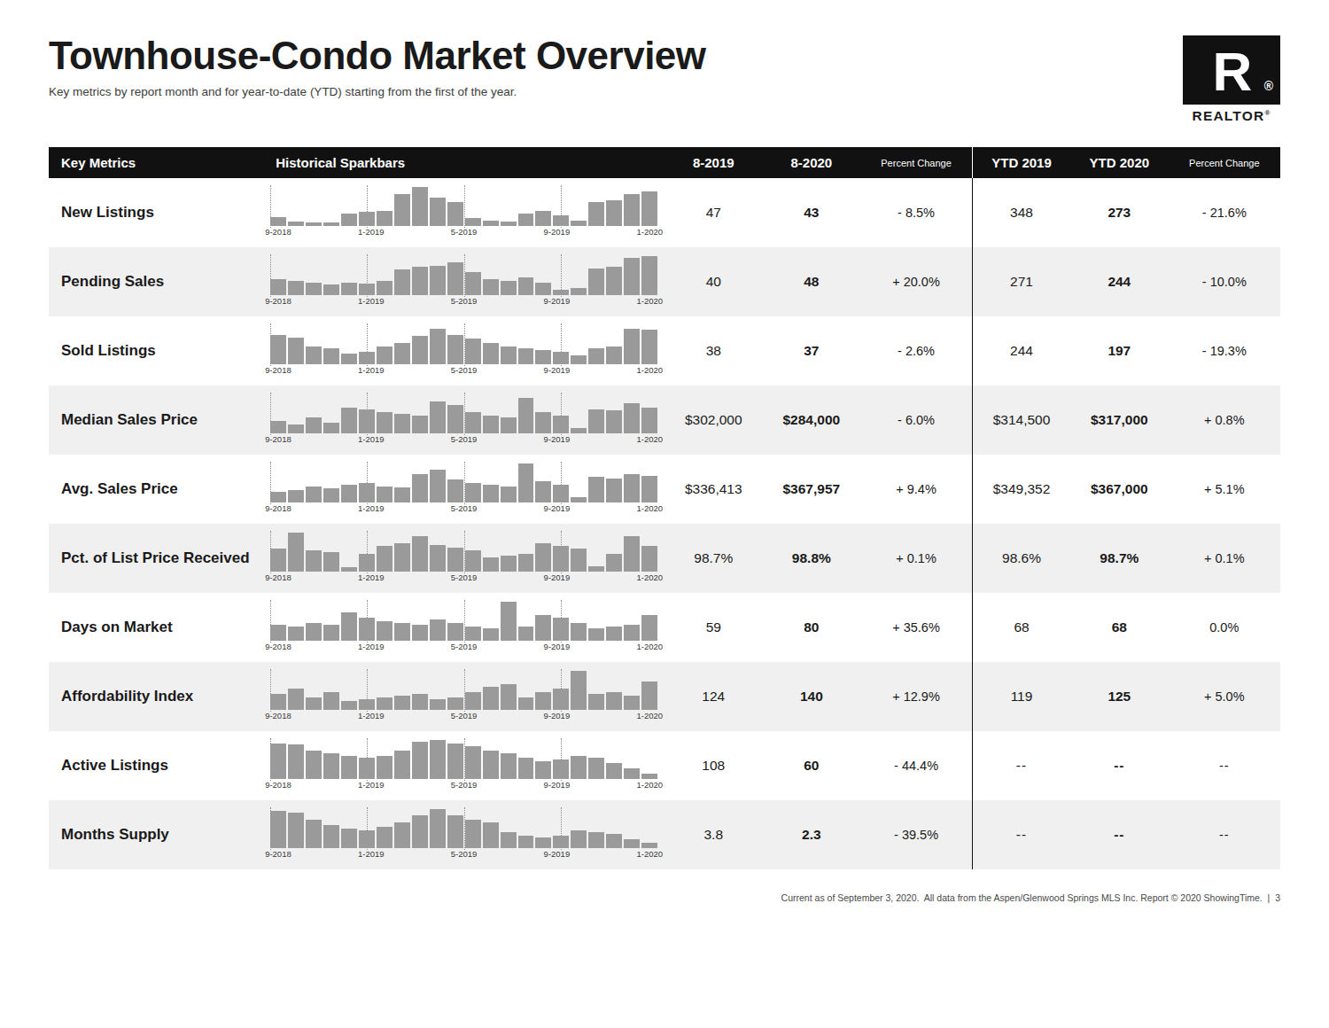Townhouse-Condo Market Overview
Key metrics by report month and for year-to-date (YTD) starting from the first of the year.
R®
REALTOR®
| Key Metrics | Historical Sparkbars | 8-2019 | 8-2020 | Percent Change | YTD 2019 | YTD 2020 | Percent Change |
| --- | --- | --- | --- | --- | --- | --- | --- |
| New Listings | 9-2018 1-2019 5-2019 9-2019 1-2020 | 47 | 43 | - 8.5% | 348 | 273 | - 21.6% |
| Pending Sales | 9-2018 1-2019 5-2019 9-2019 1-2020 | 40 | 48 | + 20.0% | 271 | 244 | - 10.0% |
| Sold Listings | 9-2018 1-2019 5-2019 9-2019 1-2020 | 38 | 37 | - 2.6% | 244 | 197 | - 19.3% |
| Median Sales Price | 9-2018 1-2019 5-2019 9-2019 1-2020 | $302,000 | $284,000 | - 6.0% | $314,500 | $317,000 | + 0.8% |
| Avg. Sales Price | 9-2018 1-2019 5-2019 9-2019 1-2020 | $336,413 | $367,957 | + 9.4% | $349,352 | $367,000 | + 5.1% |
| Pct. of List Price Received | 9-2018 1-2019 5-2019 9-2019 1-2020 | 98.7% | 98.8% | + 0.1% | 98.6% | 98.7% | + 0.1% |
| Days on Market | 9-2018 1-2019 5-2019 9-2019 1-2020 | 59 | 80 | + 35.6% | 68 | 68 | 0.0% |
| Affordability Index | 9-2018 1-2019 5-2019 9-2019 1-2020 | 124 | 140 | + 12.9% | 119 | 125 | + 5.0% |
| Active Listings | 9-2018 1-2019 5-2019 9-2019 1-2020 | 108 | 60 | - 44.4% | -- | -- | -- |
| Months Supply | 9-2018 1-2019 5-2019 9-2019 1-2020 | 3.8 | 2.3 | - 39.5% | -- | -- | -- |
Current as of September 3, 2020. All data from the Aspen/Glenwood Springs MLS Inc. Report © 2020 ShowingTime. | 3